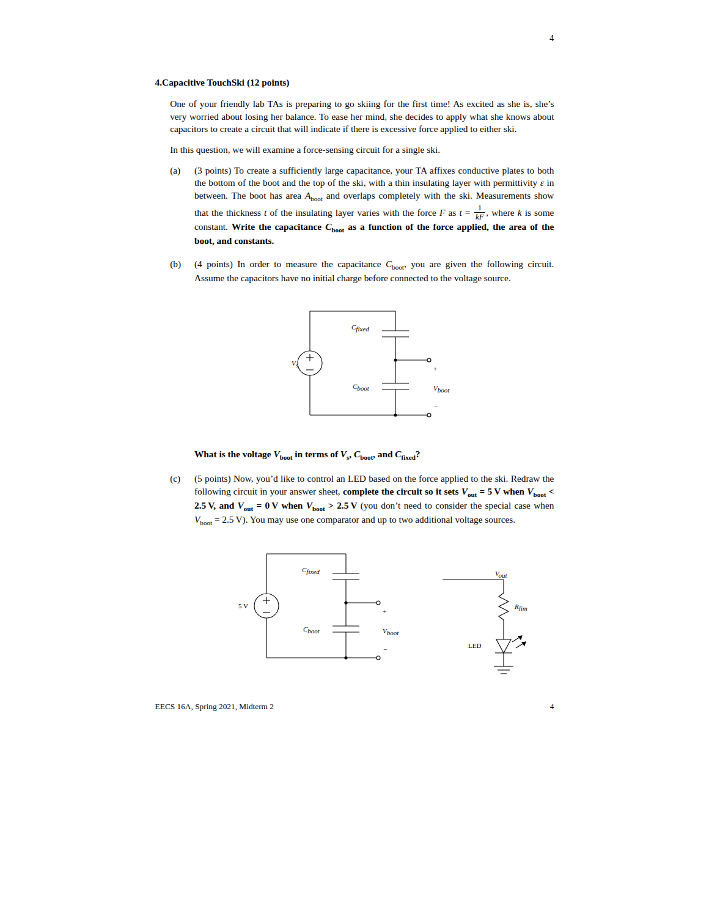4
4. Capacitive TouchSki (12 points)
One of your friendly lab TAs is preparing to go skiing for the first time! As excited as she is, she’s very worried about losing her balance. To ease her mind, she decides to apply what she knows about capacitors to create a circuit that will indicate if there is excessive force applied to either ski.
In this question, we will examine a force-sensing circuit for a single ski.
(a)
(3 points) To create a sufficiently large capacitance, your TA affixes conductive plates to both the bottom of the boot and the top of the ski, with a thin insulating layer with permittivity ε in between. The boot has area Aboot and overlaps completely with the ski. Measurements show that the thickness t of the insulating layer varies with the force F as t = 1 kF, where k is some constant. Write the capacitance Cboot as a function of the force applied, the area of the boot, and constants.
(b)
(4 points) In order to measure the capacitance Cboot, you are given the following circuit. Assume the capacitors have no initial charge before connected to the voltage source.
Vs Cfixed Cboot Vboot + −
What is the voltage Vboot in terms of Vs, Cboot, and Cfixed?
(c)
(5 points) Now, you’d like to control an LED based on the force applied to the ski. Redraw the following circuit in your answer sheet, complete the circuit so it sets Vout = 5 V when Vboot < 2.5 V, and Vout = 0 V when Vboot > 2.5 V (you don’t need to consider the special case when Vboot = 2.5 V). You may use one comparator and up to two additional voltage sources.
5 V Cfixed Cboot Vboot + −
Vout Rlim LED
EECS 16A, Spring 2021, Midterm 2 4